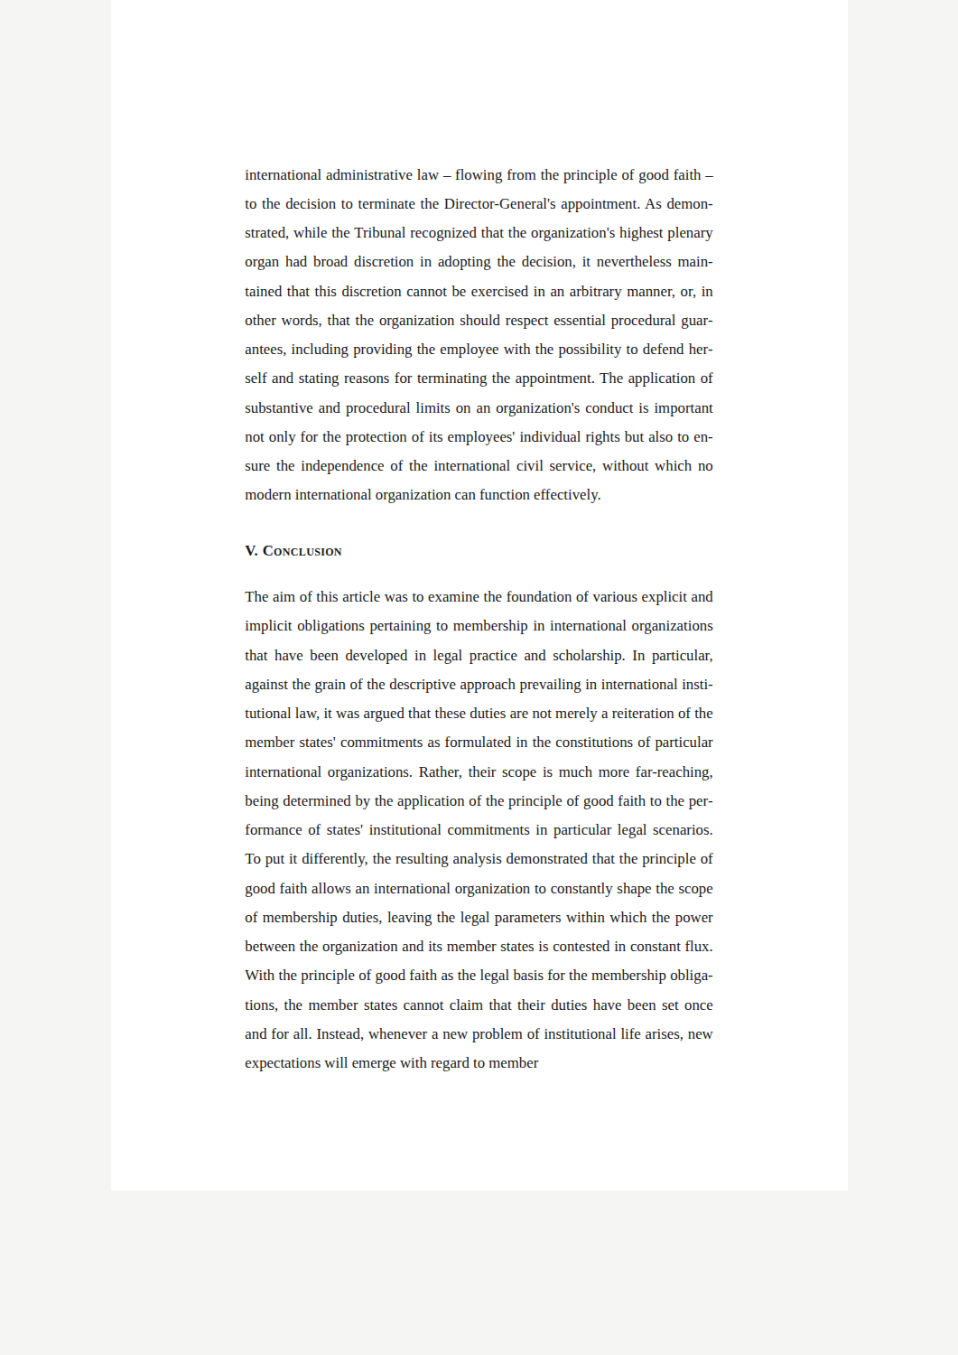international administrative law – flowing from the principle of good faith – to the decision to terminate the Director-General's appointment. As demonstrated, while the Tribunal recognized that the organization's highest plenary organ had broad discretion in adopting the decision, it nevertheless maintained that this discretion cannot be exercised in an arbitrary manner, or, in other words, that the organization should respect essential procedural guarantees, including providing the employee with the possibility to defend herself and stating reasons for terminating the appointment. The application of substantive and procedural limits on an organization's conduct is important not only for the protection of its employees' individual rights but also to ensure the independence of the international civil service, without which no modern international organization can function effectively.
V. Conclusion
The aim of this article was to examine the foundation of various explicit and implicit obligations pertaining to membership in international organizations that have been developed in legal practice and scholarship. In particular, against the grain of the descriptive approach prevailing in international institutional law, it was argued that these duties are not merely a reiteration of the member states' commitments as formulated in the constitutions of particular international organizations. Rather, their scope is much more far-reaching, being determined by the application of the principle of good faith to the performance of states' institutional commitments in particular legal scenarios. To put it differently, the resulting analysis demonstrated that the principle of good faith allows an international organization to constantly shape the scope of membership duties, leaving the legal parameters within which the power between the organization and its member states is contested in constant flux. With the principle of good faith as the legal basis for the membership obligations, the member states cannot claim that their duties have been set once and for all. Instead, whenever a new problem of institutional life arises, new expectations will emerge with regard to member